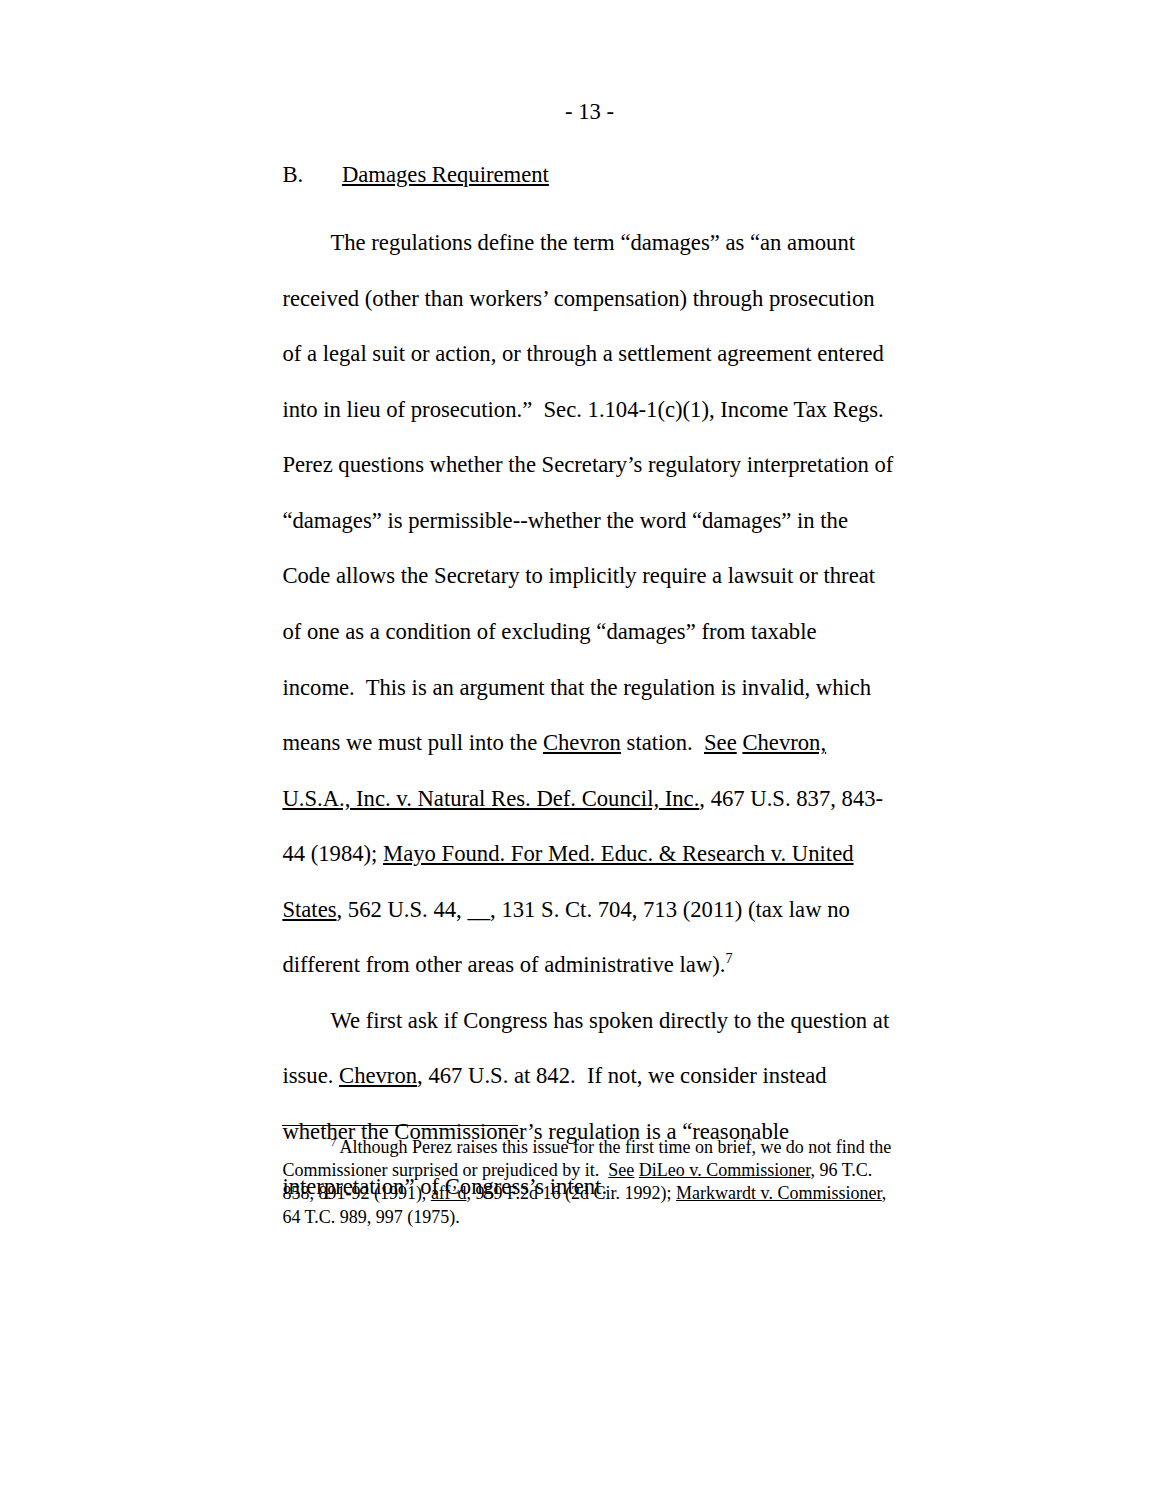- 13 -
B. Damages Requirement
The regulations define the term “damages” as “an amount received (other than workers’ compensation) through prosecution of a legal suit or action, or through a settlement agreement entered into in lieu of prosecution.” Sec. 1.104-1(c)(1), Income Tax Regs. Perez questions whether the Secretary’s regulatory interpretation of “damages” is permissible--whether the word “damages” in the Code allows the Secretary to implicitly require a lawsuit or threat of one as a condition of excluding “damages” from taxable income. This is an argument that the regulation is invalid, which means we must pull into the Chevron station. See Chevron, U.S.A., Inc. v. Natural Res. Def. Council, Inc., 467 U.S. 837, 843-44 (1984); Mayo Found. For Med. Educ. & Research v. United States, 562 U.S. 44, __, 131 S. Ct. 704, 713 (2011) (tax law no different from other areas of administrative law).7
We first ask if Congress has spoken directly to the question at issue. Chevron, 467 U.S. at 842. If not, we consider instead whether the Commissioner’s regulation is a “reasonable interpretation” of Congress’s intent.
7 Although Perez raises this issue for the first time on brief, we do not find the Commissioner surprised or prejudiced by it. See DiLeo v. Commissioner, 96 T.C. 858, 891-92 (1991), aff’d, 959 F.2d 16 (2d Cir. 1992); Markwardt v. Commissioner, 64 T.C. 989, 997 (1975).